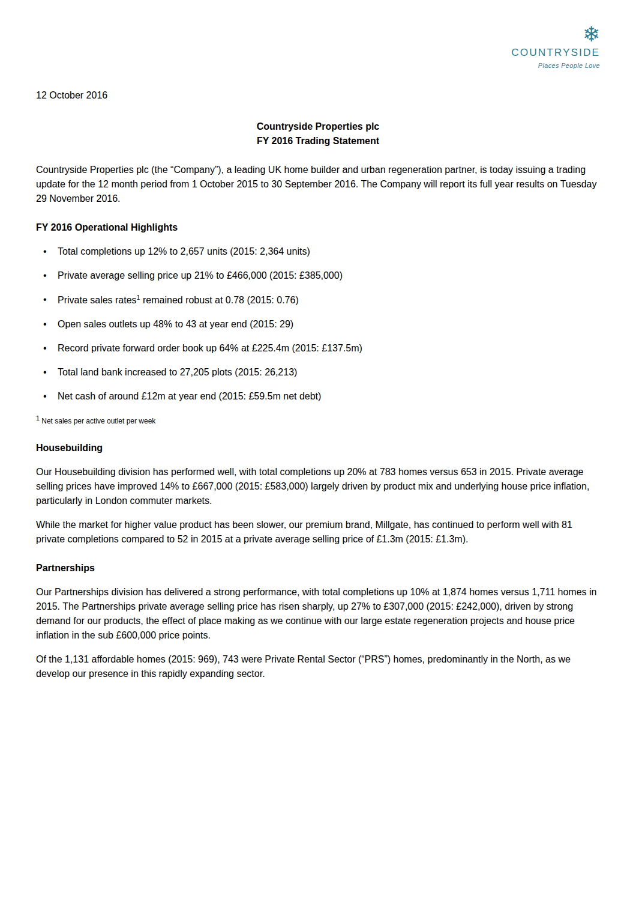❄
COUNTRYSIDE
Places People Love
12 October 2016
Countryside Properties plc FY 2016 Trading Statement
Countryside Properties plc (the “Company”), a leading UK home builder and urban regeneration partner, is today issuing a trading update for the 12 month period from 1 October 2015 to 30 September 2016. The Company will report its full year results on Tuesday 29 November 2016.
FY 2016 Operational Highlights
Total completions up 12% to 2,657 units (2015: 2,364 units)
Private average selling price up 21% to £466,000 (2015: £385,000)
Private sales rates1 remained robust at 0.78 (2015: 0.76)
Open sales outlets up 48% to 43 at year end (2015: 29)
Record private forward order book up 64% at £225.4m (2015: £137.5m)
Total land bank increased to 27,205 plots (2015: 26,213)
Net cash of around £12m at year end (2015: £59.5m net debt)
1 Net sales per active outlet per week
Housebuilding
Our Housebuilding division has performed well, with total completions up 20% at 783 homes versus 653 in 2015. Private average selling prices have improved 14% to £667,000 (2015: £583,000) largely driven by product mix and underlying house price inflation, particularly in London commuter markets.
While the market for higher value product has been slower, our premium brand, Millgate, has continued to perform well with 81 private completions compared to 52 in 2015 at a private average selling price of £1.3m (2015: £1.3m).
Partnerships
Our Partnerships division has delivered a strong performance, with total completions up 10% at 1,874 homes versus 1,711 homes in 2015. The Partnerships private average selling price has risen sharply, up 27% to £307,000 (2015: £242,000), driven by strong demand for our products, the effect of place making as we continue with our large estate regeneration projects and house price inflation in the sub £600,000 price points.
Of the 1,131 affordable homes (2015: 969), 743 were Private Rental Sector (“PRS”) homes, predominantly in the North, as we develop our presence in this rapidly expanding sector.